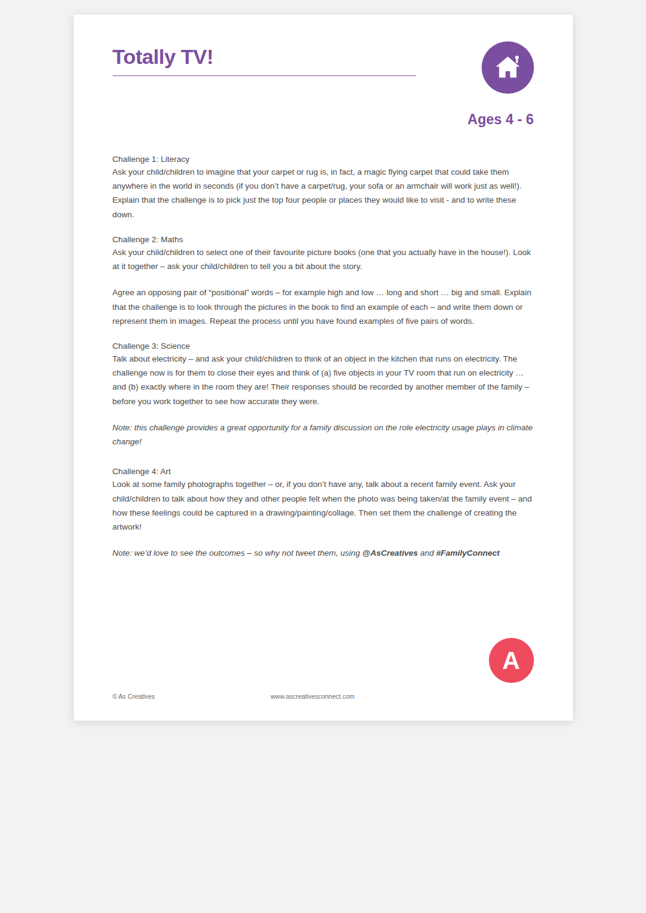Totally TV!
Ages 4 - 6
Challenge 1: Literacy
Ask your child/children to imagine that your carpet or rug is, in fact, a magic flying carpet that could take them anywhere in the world in seconds (if you don’t have a carpet/rug, your sofa or an armchair will work just as well!). Explain that the challenge is to pick just the top four people or places they would like to visit - and to write these down.
Challenge 2: Maths
Ask your child/children to select one of their favourite picture books (one that you actually have in the house!). Look at it together – ask your child/children to tell you a bit about the story.
Agree an opposing pair of “positional” words – for example high and low … long and short … big and small. Explain that the challenge is to look through the pictures in the book to find an example of each – and write them down or represent them in images. Repeat the process until you have found examples of five pairs of words.
Challenge 3: Science
Talk about electricity – and ask your child/children to think of an object in the kitchen that runs on electricity. The challenge now is for them to close their eyes and think of (a) five objects in your TV room that run on electricity … and (b) exactly where in the room they are! Their responses should be recorded by another member of the family – before you work together to see how accurate they were.
Note: this challenge provides a great opportunity for a family discussion on the role electricity usage plays in climate change!
Challenge 4: Art
Look at some family photographs together – or, if you don’t have any, talk about a recent family event. Ask your child/children to talk about how they and other people felt when the photo was being taken/at the family event – and how these feelings could be captured in a drawing/painting/collage. Then set them the challenge of creating the artwork!
Note: we’d love to see the outcomes – so why not tweet them, using @AsCreatives and #FamilyConnect
A
© As Creatives
www.ascreativesconnect.com